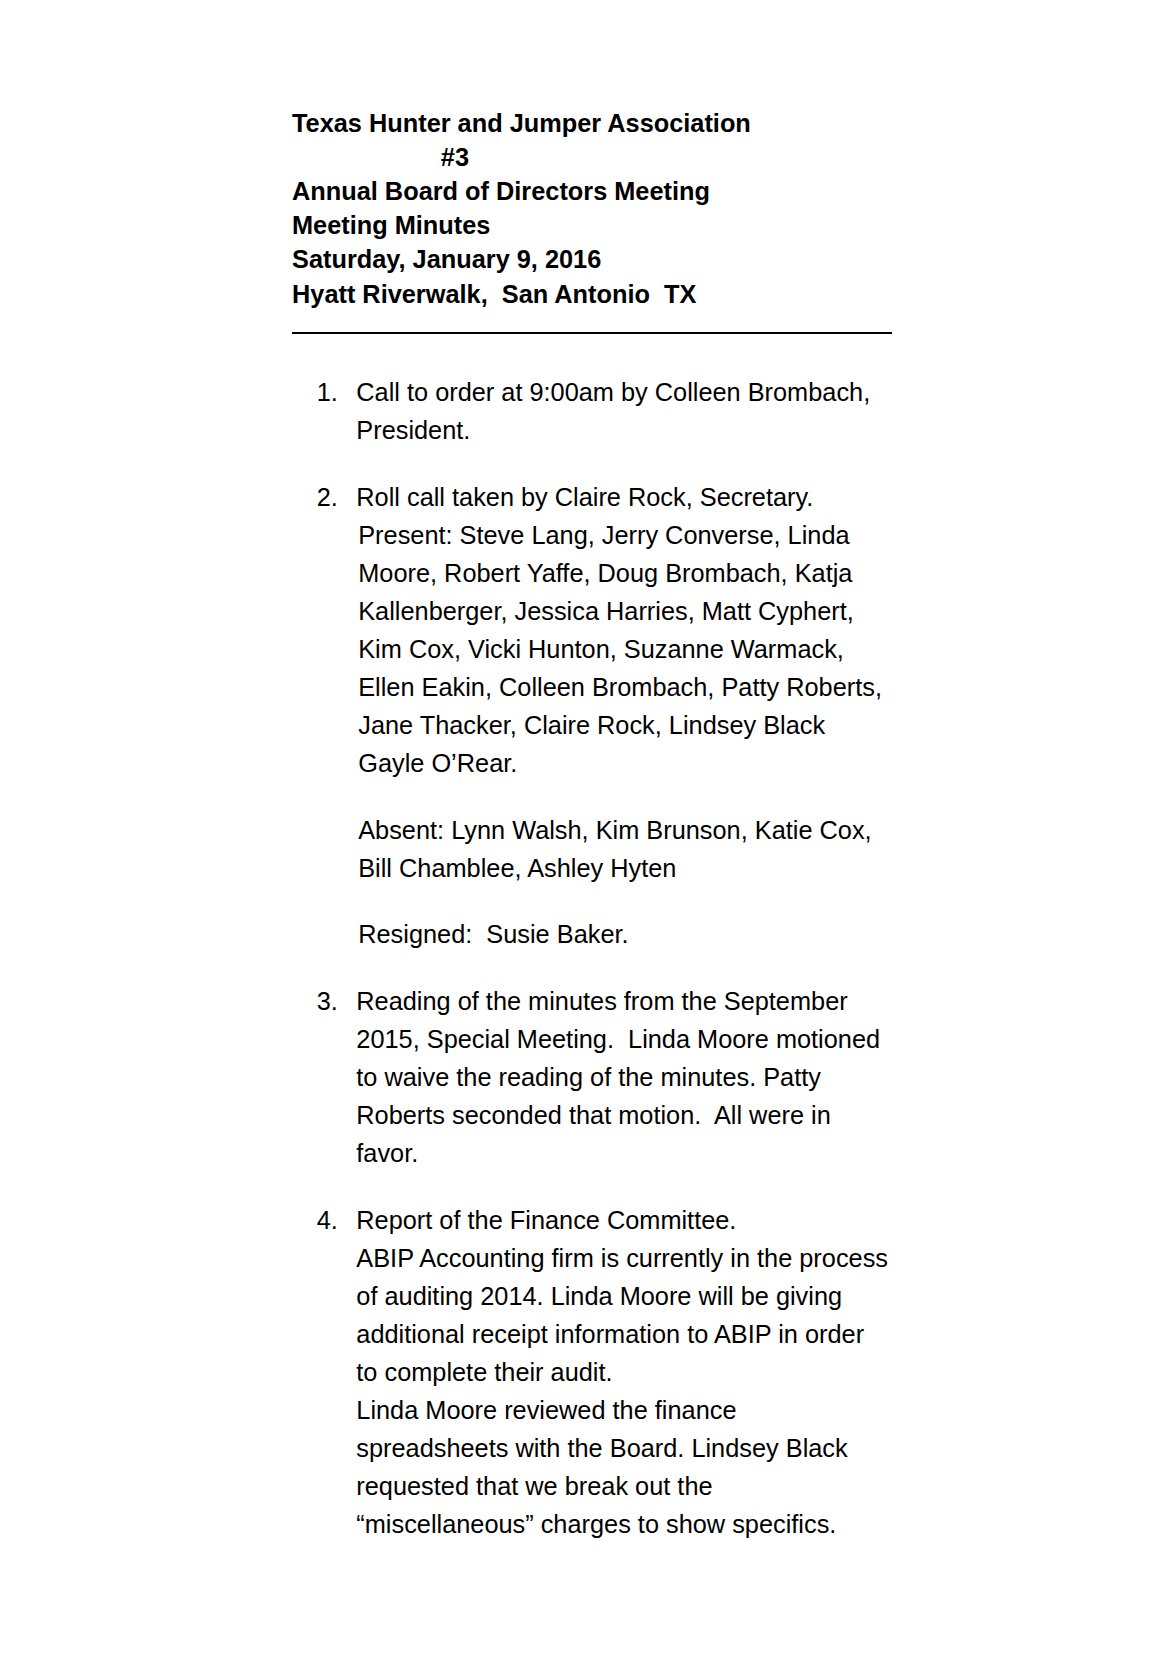Texas Hunter and Jumper Association#3
Annual Board of Directors Meeting
Meeting Minutes
Saturday, January 9, 2016
Hyatt Riverwalk, San Antonio TX
Call to order at 9:00am by Colleen Brombach, President.
Roll call taken by Claire Rock, Secretary.
Present: Steve Lang, Jerry Converse, Linda Moore, Robert Yaffe, Doug Brombach, Katja Kallenberger, Jessica Harries, Matt Cyphert, Kim Cox, Vicki Hunton, Suzanne Warmack, Ellen Eakin, Colleen Brombach, Patty Roberts, Jane Thacker, Claire Rock, Lindsey Black Gayle O’Rear.
Absent: Lynn Walsh, Kim Brunson, Katie Cox, Bill Chamblee, Ashley Hyten
Resigned: Susie Baker.
Reading of the minutes from the September 2015, Special Meeting. Linda Moore motioned to waive the reading of the minutes. Patty Roberts seconded that motion. All were in favor.
Report of the Finance Committee.
ABIP Accounting firm is currently in the process of auditing 2014. Linda Moore will be giving additional receipt information to ABIP in order to complete their audit.
Linda Moore reviewed the finance spreadsheets with the Board. Lindsey Black requested that we break out the “miscellaneous” charges to show specifics.